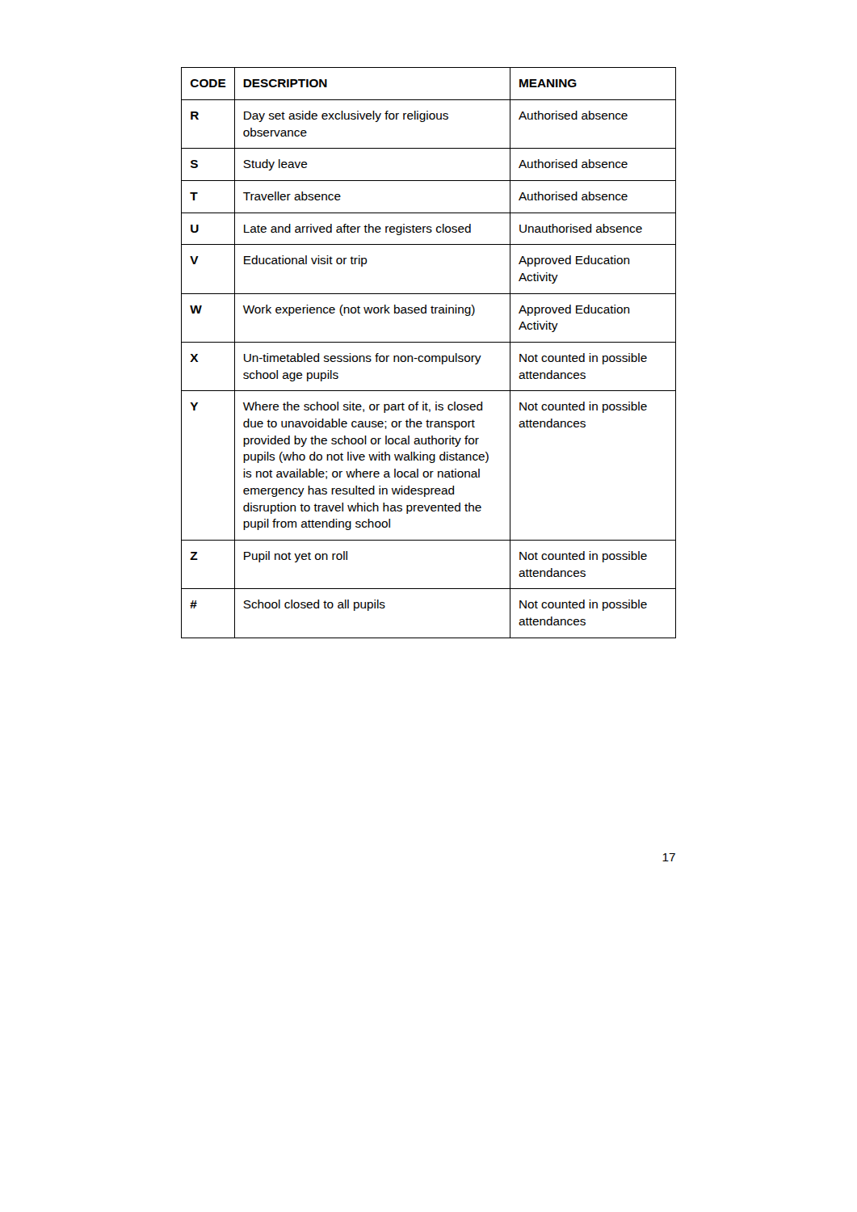| CODE | DESCRIPTION | MEANING |
| --- | --- | --- |
| R | Day set aside exclusively for religious observance | Authorised absence |
| S | Study leave | Authorised absence |
| T | Traveller absence | Authorised absence |
| U | Late and arrived after the registers closed | Unauthorised absence |
| V | Educational visit or trip | Approved Education Activity |
| W | Work experience (not work based training) | Approved Education Activity |
| X | Un-timetabled sessions for non-compulsory school age pupils | Not counted in possible attendances |
| Y | Where the school site, or part of it, is closed due to unavoidable cause; or the transport provided by the school or local authority for pupils (who do not live with walking distance) is not available; or where a local or national emergency has resulted in widespread disruption to travel which has prevented the pupil from attending school | Not counted in possible attendances |
| Z | Pupil not yet on roll | Not counted in possible attendances |
| # | School closed to all pupils | Not counted in possible attendances |
17